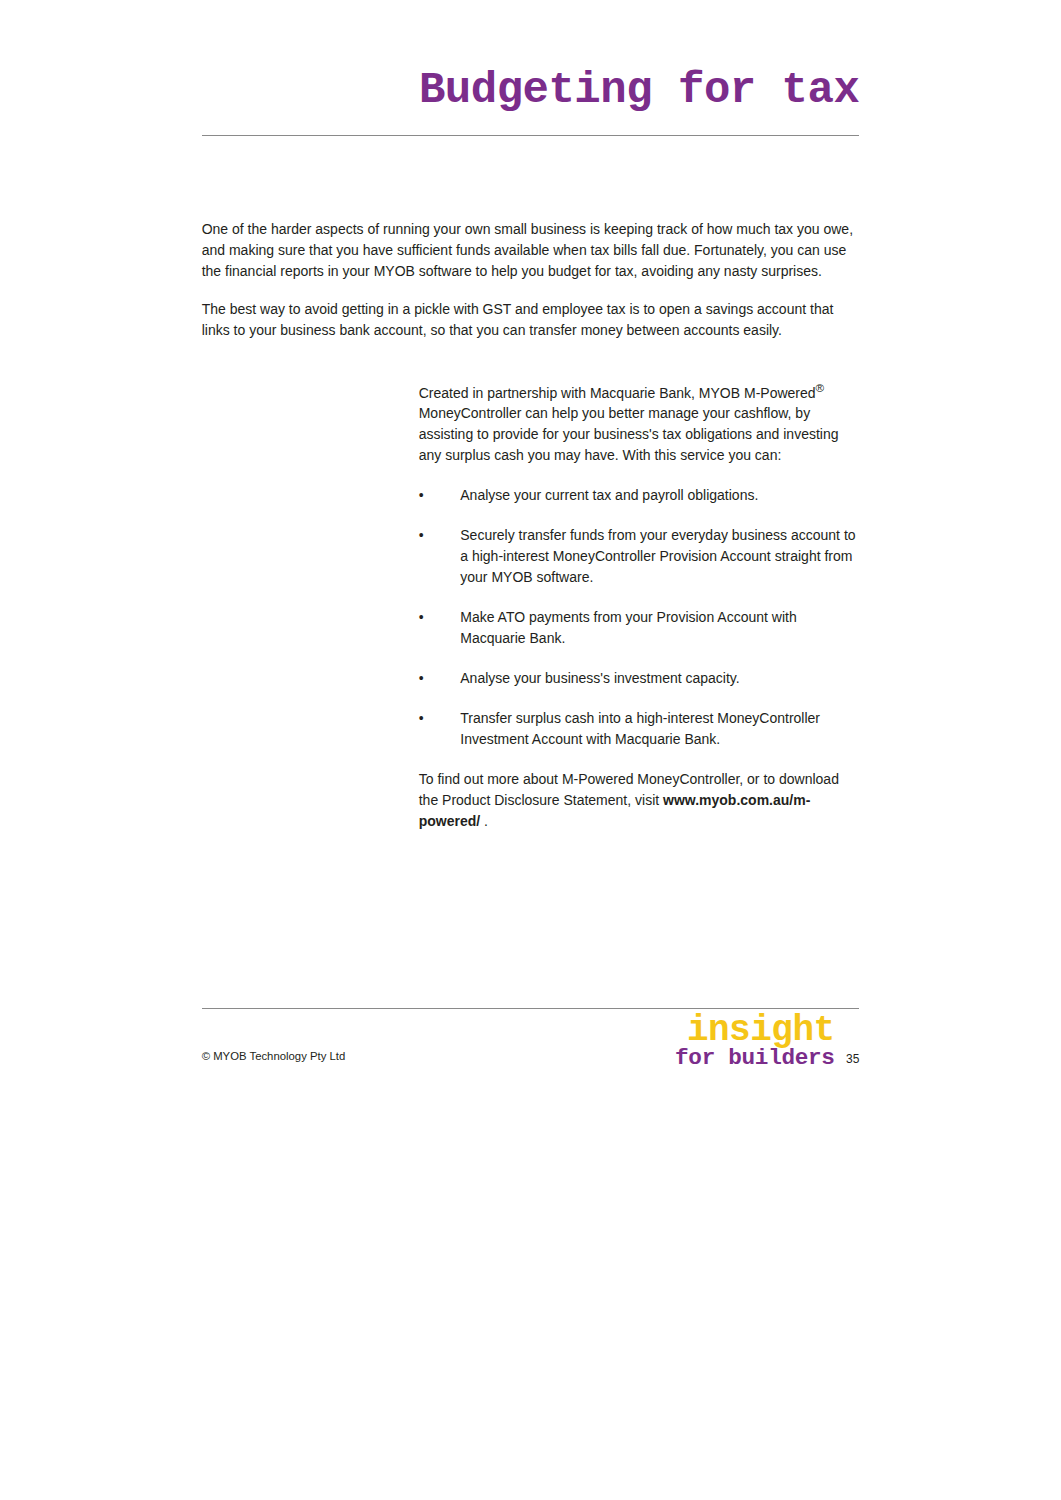Budgeting for tax
One of the harder aspects of running your own small business is keeping track of how much tax you owe, and making sure that you have sufficient funds available when tax bills fall due. Fortunately, you can use the financial reports in your MYOB software to help you budget for tax, avoiding any nasty surprises.
The best way to avoid getting in a pickle with GST and employee tax is to open a savings account that links to your business bank account, so that you can transfer money between accounts easily.
Created in partnership with Macquarie Bank, MYOB M-Powered® MoneyController can help you better manage your cashflow, by assisting to provide for your business's tax obligations and investing any surplus cash you may have. With this service you can:
Analyse your current tax and payroll obligations.
Securely transfer funds from your everyday business account to a high-interest MoneyController Provision Account straight from your MYOB software.
Make ATO payments from your Provision Account with Macquarie Bank.
Analyse your business's investment capacity.
Transfer surplus cash into a high-interest MoneyController Investment Account with Macquarie Bank.
To find out more about M-Powered MoneyController, or to download the Product Disclosure Statement, visit www.myob.com.au/m-powered/ .
© MYOB Technology Pty Ltd
insight
for builders
35